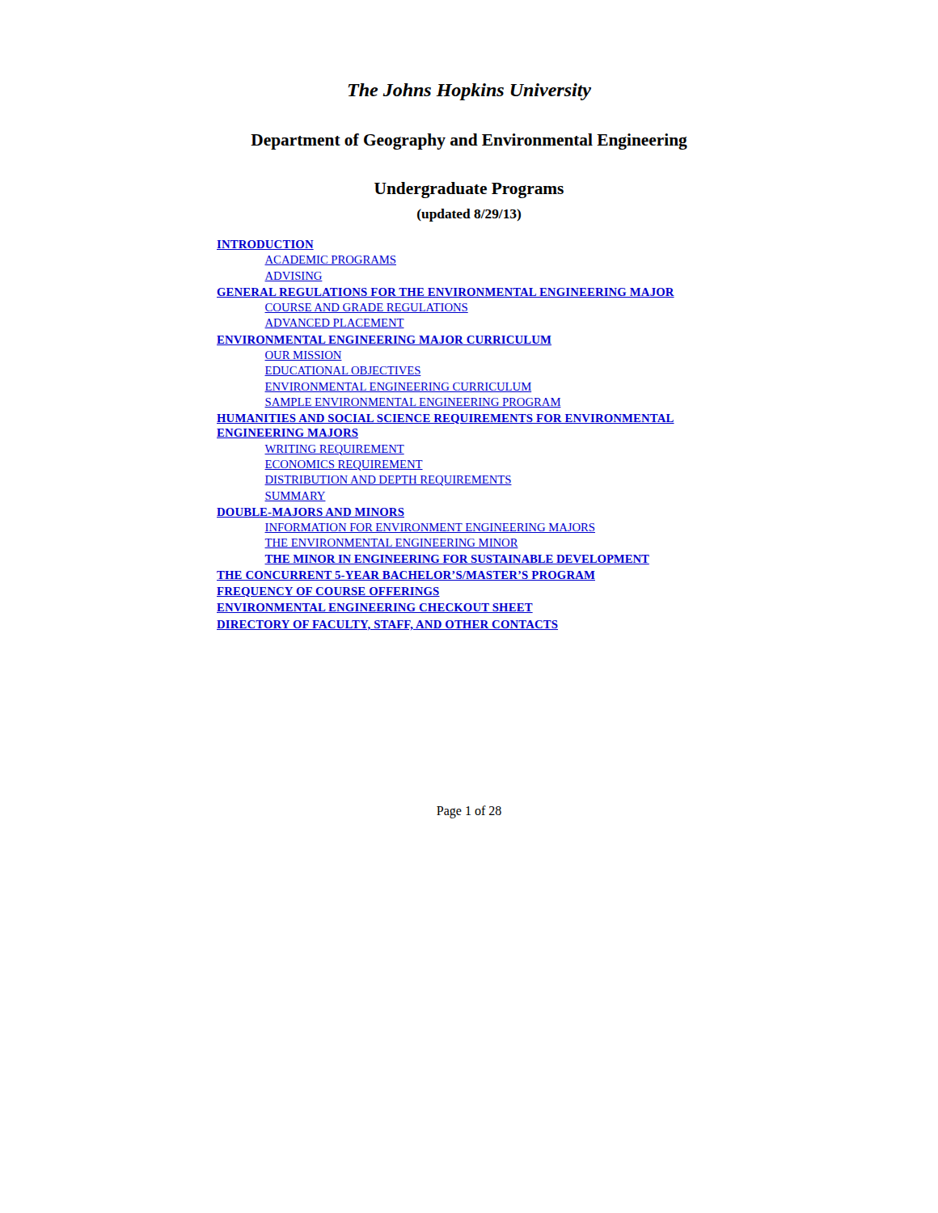The Johns Hopkins University
Department of Geography and Environmental Engineering
Undergraduate Programs
(updated 8/29/13)
Introduction
Academic Programs
Advising
General Regulations for the Environmental Engineering Major
Course and Grade Regulations
Advanced Placement
Environmental Engineering Major Curriculum
Our Mission
Educational Objectives
Environmental Engineering Curriculum
Sample Environmental Engineering Program
Humanities and Social Science Requirements for Environmental Engineering Majors
Writing Requirement
Economics Requirement
Distribution and Depth Requirements
Summary
Double-Majors and Minors
Information for Environment Engineering Majors
The Environmental Engineering Minor
The Minor in Engineering for Sustainable Development
The Concurrent 5-Year Bachelor’s/Master’s Program
Frequency of Course Offerings
Environmental Engineering Checkout Sheet
Directory of Faculty, Staff, and Other Contacts
Page 1 of 28